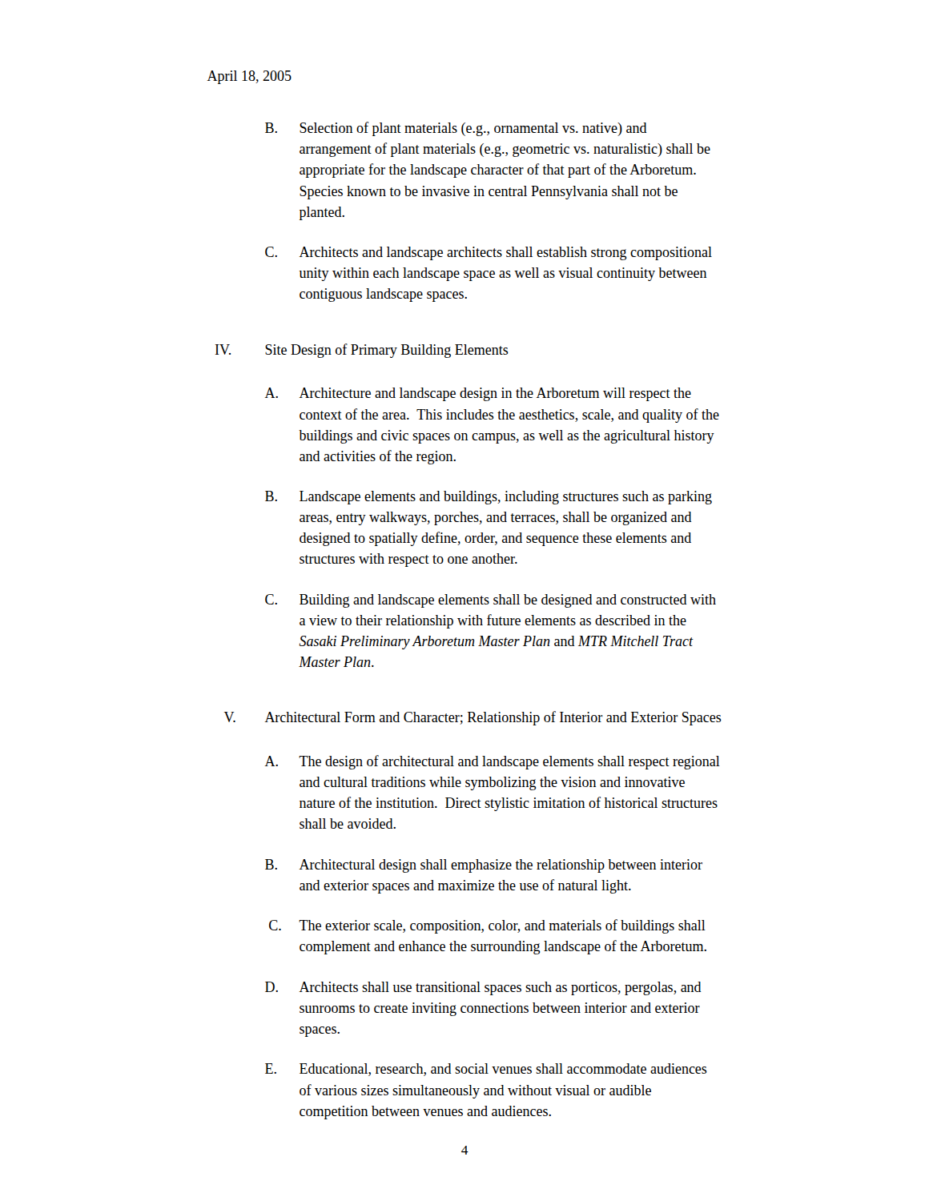April 18, 2005
B.
Selection of plant materials (e.g., ornamental vs. native) and arrangement of plant materials (e.g., geometric vs. naturalistic) shall be appropriate for the landscape character of that part of the Arboretum. Species known to be invasive in central Pennsylvania shall not be planted.
C.
Architects and landscape architects shall establish strong compositional unity within each landscape space as well as visual continuity between contiguous landscape spaces.
IV.
Site Design of Primary Building Elements
A.
Architecture and landscape design in the Arboretum will respect the context of the area. This includes the aesthetics, scale, and quality of the buildings and civic spaces on campus, as well as the agricultural history and activities of the region.
B.
Landscape elements and buildings, including structures such as parking areas, entry walkways, porches, and terraces, shall be organized and designed to spatially define, order, and sequence these elements and structures with respect to one another.
C.
Building and landscape elements shall be designed and constructed with a view to their relationship with future elements as described in the Sasaki Preliminary Arboretum Master Plan and MTR Mitchell Tract Master Plan.
V.
Architectural Form and Character; Relationship of Interior and Exterior Spaces
A.
The design of architectural and landscape elements shall respect regional and cultural traditions while symbolizing the vision and innovative nature of the institution. Direct stylistic imitation of historical structures shall be avoided.
B.
Architectural design shall emphasize the relationship between interior and exterior spaces and maximize the use of natural light.
C.
The exterior scale, composition, color, and materials of buildings shall complement and enhance the surrounding landscape of the Arboretum.
D.
Architects shall use transitional spaces such as porticos, pergolas, and sunrooms to create inviting connections between interior and exterior spaces.
E.
Educational, research, and social venues shall accommodate audiences of various sizes simultaneously and without visual or audible competition between venues and audiences.
4